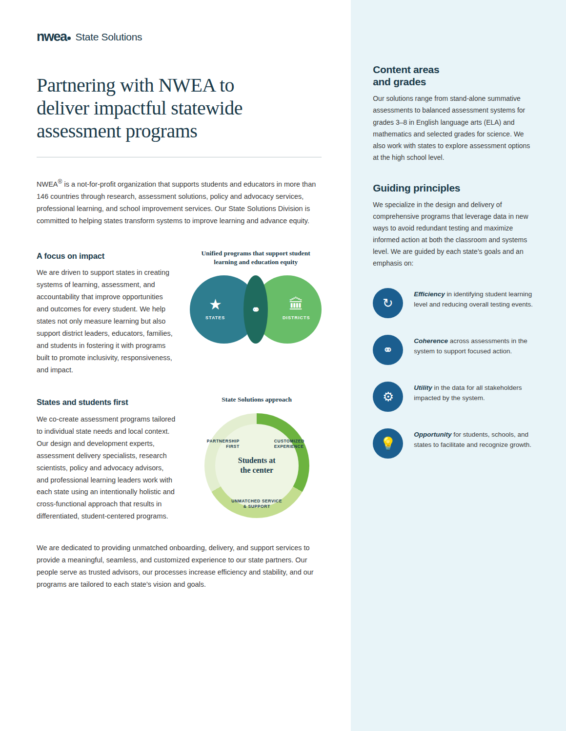nwea State Solutions
Partnering with NWEA to
deliver impactful statewide
assessment programs
NWEA® is a not-for-profit organization that supports students and educators in more than 146 countries through research, assessment solutions, policy and advocacy services, professional learning, and school improvement services. Our State Solutions Division is committed to helping states transform systems to improve learning and advance equity.
A focus on impact
We are driven to support states in creating systems of learning, assessment, and accountability that improve opportunities and outcomes for every student. We help states not only measure learning but also support district leaders, educators, families, and students in fostering it with programs built to promote inclusivity, responsiveness, and impact.
Unified programs that support student
learning and education equity
★
STATES
🏛
DISTRICTS
⚭
States and students first
We co-create assessment programs tailored to individual state needs and local context. Our design and development experts, assessment delivery specialists, research scientists, policy and advocacy advisors, and professional learning leaders work with each state using an intentionally holistic and cross-functional approach that results in differentiated, student-centered programs.
State Solutions approach
Students at
the center
PARTNERSHIP
FIRST
CUSTOMIZED
EXPERIENCE
UNMATCHED SERVICE
& SUPPORT
We are dedicated to providing unmatched onboarding, delivery, and support services to provide a meaningful, seamless, and customized experience to our state partners. Our people serve as trusted advisors, our processes increase efficiency and stability, and our programs are tailored to each state’s vision and goals.
Content areas
and grades
Our solutions range from stand-alone summative assessments to balanced assessment systems for grades 3–8 in English language arts (ELA) and mathematics and selected grades for science. We also work with states to explore assessment options at the high school level.
Guiding principles
We specialize in the design and delivery of comprehensive programs that leverage data in new ways to avoid redundant testing and maximize informed action at both the classroom and systems level. We are guided by each state’s goals and an emphasis on:
↻
Efficiency in identifying student learning level and reducing overall testing events.
⚭
Coherence across assessments in the system to support focused action.
⚙
Utility in the data for all stakeholders impacted by the system.
💡
Opportunity for students, schools, and states to facilitate and recognize growth.